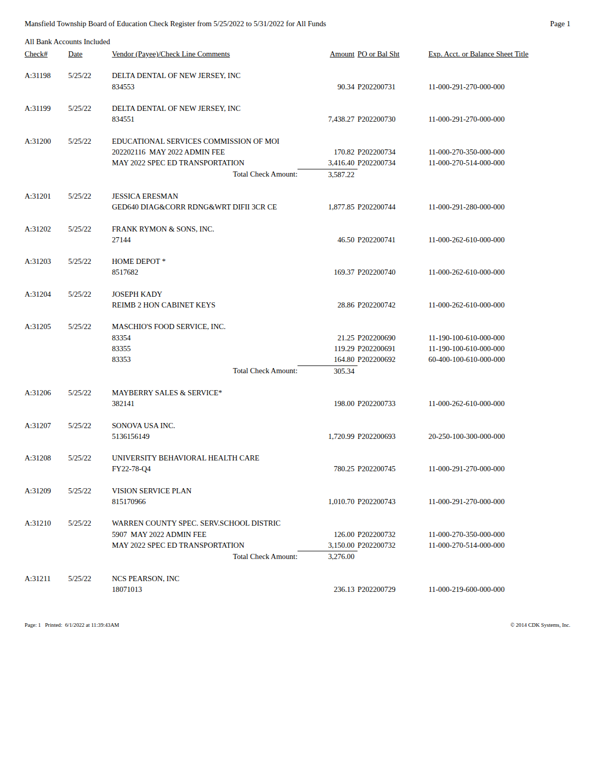Mansfield Township Board of Education Check Register from 5/25/2022 to 5/31/2022 for All Funds
Page 1
All Bank Accounts Included
| Check# | Date | Vendor (Payee)/Check Line Comments | Amount | PO or Bal Sht | Exp. Acct. or Balance Sheet Title |
| --- | --- | --- | --- | --- | --- |
| A:31198 | 5/25/22 | DELTA DENTAL OF NEW JERSEY, INC | | | |
| | | 834553 | 90.34 | P202200731 | 11-000-291-270-000-000 |
| A:31199 | 5/25/22 | DELTA DENTAL OF NEW JERSEY, INC | | | |
| | | 834551 | 7,438.27 | P202200730 | 11-000-291-270-000-000 |
| A:31200 | 5/25/22 | EDUCATIONAL SERVICES COMMISSION OF MOI | | | |
| | | 202202116 MAY 2022 ADMIN FEE | 170.82 | P202200734 | 11-000-270-350-000-000 |
| | | MAY 2022 SPEC ED TRANSPORTATION | 3,416.40 | P202200734 | 11-000-270-514-000-000 |
| | | Total Check Amount: | 3,587.22 | | |
| A:31201 | 5/25/22 | JESSICA ERESMAN | | | |
| | | GED640 DIAG&CORR RDNG&WRT DIFII 3CR CE | 1,877.85 | P202200744 | 11-000-291-280-000-000 |
| A:31202 | 5/25/22 | FRANK RYMON & SONS, INC. | | | |
| | | 27144 | 46.50 | P202200741 | 11-000-262-610-000-000 |
| A:31203 | 5/25/22 | HOME DEPOT * | | | |
| | | 8517682 | 169.37 | P202200740 | 11-000-262-610-000-000 |
| A:31204 | 5/25/22 | JOSEPH KADY | | | |
| | | REIMB 2 HON CABINET KEYS | 28.86 | P202200742 | 11-000-262-610-000-000 |
| A:31205 | 5/25/22 | MASCHIO'S FOOD SERVICE, INC. | | | |
| | | 83354 | 21.25 | P202200690 | 11-190-100-610-000-000 |
| | | 83355 | 119.29 | P202200691 | 11-190-100-610-000-000 |
| | | 83353 | 164.80 | P202200692 | 60-400-100-610-000-000 |
| | | Total Check Amount: | 305.34 | | |
| A:31206 | 5/25/22 | MAYBERRY SALES & SERVICE* | | | |
| | | 382141 | 198.00 | P202200733 | 11-000-262-610-000-000 |
| A:31207 | 5/25/22 | SONOVA USA INC. | | | |
| | | 5136156149 | 1,720.99 | P202200693 | 20-250-100-300-000-000 |
| A:31208 | 5/25/22 | UNIVERSITY BEHAVIORAL HEALTH CARE | | | |
| | | FY22-78-Q4 | 780.25 | P202200745 | 11-000-291-270-000-000 |
| A:31209 | 5/25/22 | VISION SERVICE PLAN | | | |
| | | 815170966 | 1,010.70 | P202200743 | 11-000-291-270-000-000 |
| A:31210 | 5/25/22 | WARREN COUNTY SPEC. SERV.SCHOOL DISTRIC | | | |
| | | 5907 MAY 2022 ADMIN FEE | 126.00 | P202200732 | 11-000-270-350-000-000 |
| | | MAY 2022 SPEC ED TRANSPORTATION | 3,150.00 | P202200732 | 11-000-270-514-000-000 |
| | | Total Check Amount: | 3,276.00 | | |
| A:31211 | 5/25/22 | NCS PEARSON, INC | | | |
| | | 18071013 | 236.13 | P202200729 | 11-000-219-600-000-000 |
Page: 1 Printed: 6/1/2022 at 11:39:43AM
© 2014 CDK Systems, Inc.